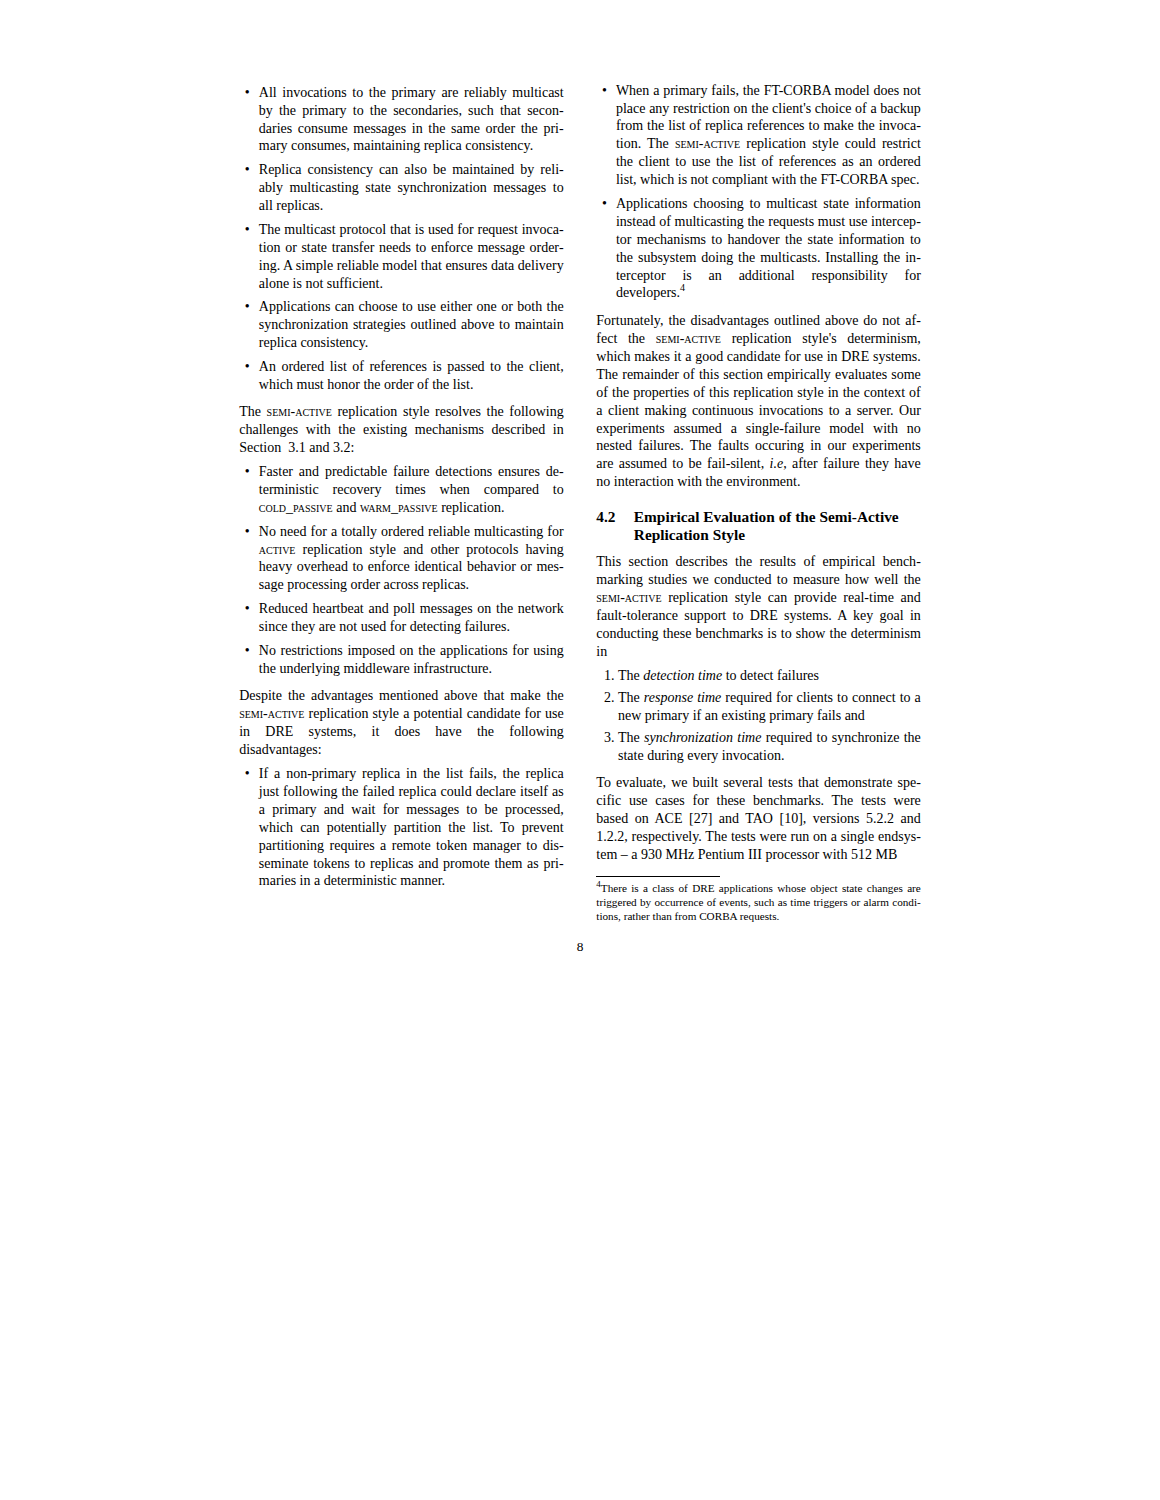All invocations to the primary are reliably multicast by the primary to the secondaries, such that secondaries consume messages in the same order the primary consumes, maintaining replica consistency.
Replica consistency can also be maintained by reliably multicasting state synchronization messages to all replicas.
The multicast protocol that is used for request invocation or state transfer needs to enforce message ordering. A simple reliable model that ensures data delivery alone is not sufficient.
Applications can choose to use either one or both the synchronization strategies outlined above to maintain replica consistency.
An ordered list of references is passed to the client, which must honor the order of the list.
The semi-active replication style resolves the following challenges with the existing mechanisms described in Section 3.1 and 3.2:
Faster and predictable failure detections ensures deterministic recovery times when compared to cold_passive and warm_passive replication.
No need for a totally ordered reliable multicasting for active replication style and other protocols having heavy overhead to enforce identical behavior or message processing order across replicas.
Reduced heartbeat and poll messages on the network since they are not used for detecting failures.
No restrictions imposed on the applications for using the underlying middleware infrastructure.
Despite the advantages mentioned above that make the semi-active replication style a potential candidate for use in DRE systems, it does have the following disadvantages:
If a non-primary replica in the list fails, the replica just following the failed replica could declare itself as a primary and wait for messages to be processed, which can potentially partition the list. To prevent partitioning requires a remote token manager to disseminate tokens to replicas and promote them as primaries in a deterministic manner.
When a primary fails, the FT-CORBA model does not place any restriction on the client's choice of a backup from the list of replica references to make the invocation. The semi-active replication style could restrict the client to use the list of references as an ordered list, which is not compliant with the FT-CORBA spec.
Applications choosing to multicast state information instead of multicasting the requests must use interceptor mechanisms to handover the state information to the subsystem doing the multicasts. Installing the interceptor is an additional responsibility for developers.4
Fortunately, the disadvantages outlined above do not affect the semi-active replication style's determinism, which makes it a good candidate for use in DRE systems. The remainder of this section empirically evaluates some of the properties of this replication style in the context of a client making continuous invocations to a server. Our experiments assumed a single-failure model with no nested failures. The faults occuring in our experiments are assumed to be fail-silent, i.e, after failure they have no interaction with the environment.
4.2 Empirical Evaluation of the Semi-Active Replication Style
This section describes the results of empirical benchmarking studies we conducted to measure how well the semi-active replication style can provide real-time and fault-tolerance support to DRE systems. A key goal in conducting these benchmarks is to show the determinism in
The detection time to detect failures
The response time required for clients to connect to a new primary if an existing primary fails and
The synchronization time required to synchronize the state during every invocation.
To evaluate, we built several tests that demonstrate specific use cases for these benchmarks. The tests were based on ACE [27] and TAO [10], versions 5.2.2 and 1.2.2, respectively. The tests were run on a single endsystem – a 930 MHz Pentium III processor with 512 MB
4There is a class of DRE applications whose object state changes are triggered by occurrence of events, such as time triggers or alarm conditions, rather than from CORBA requests.
8